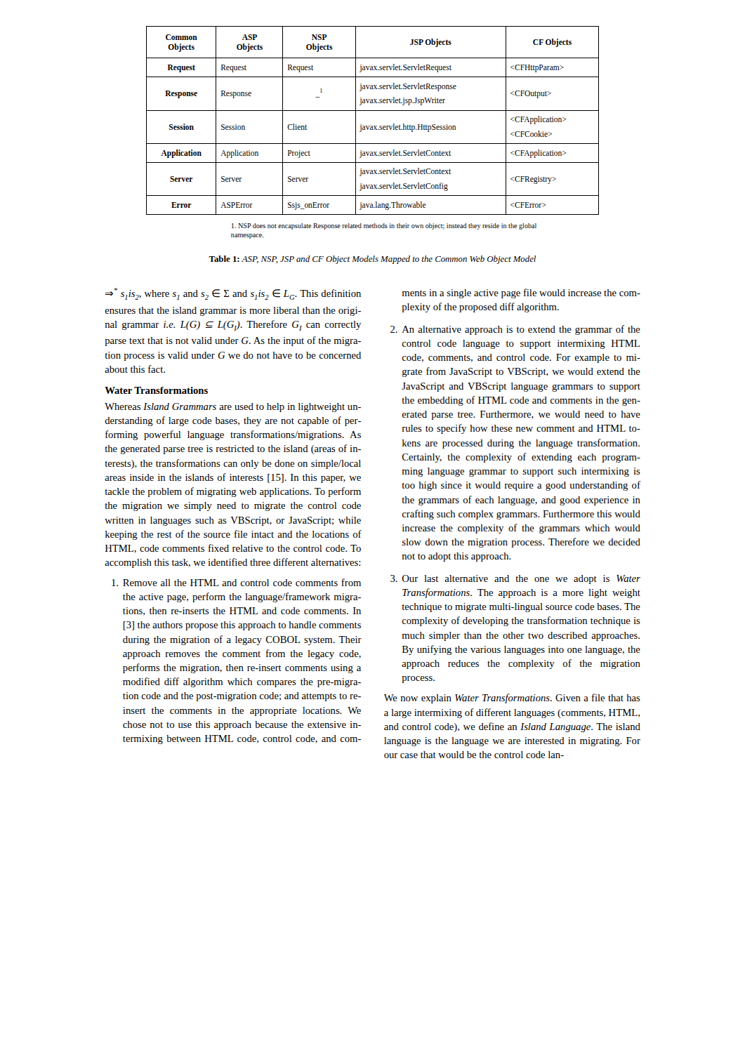| Common Objects | ASP Objects | NSP Objects | JSP Objects | CF Objects |
| --- | --- | --- | --- | --- |
| Request | Request | Request | javax.servlet.ServletRequest | <CFHttpParam> |
| Response | Response | _ 1 | javax.servlet.ServletResponse javax.servlet.jsp.JspWriter | <CFOutput> |
| Session | Session | Client | javax.servlet.http.HttpSession | <CFApplication> <CFCookie> |
| Application | Application | Project | javax.servlet.ServletContext | <CFApplication> |
| Server | Server | Server | javax.servlet.ServletContext javax.servlet.ServletConfig | <CFRegistry> |
| Error | ASPError | Ssjs_onError | java.lang.Throwable | <CFError> |
1. NSP does not encapsulate Response related methods in their own object; instead they reside in the global namespace.
Table 1: ASP, NSP, JSP and CF Object Models Mapped to the Common Web Object Model
⇒* s1is2, where s1 and s2 ∈ Σ and s1is2 ∈ LG. This definition ensures that the island grammar is more liberal than the original grammar i.e. L(G) ⊆ L(GI). Therefore GI can correctly parse text that is not valid under G. As the input of the migration process is valid under G we do not have to be concerned about this fact.
Water Transformations
Whereas Island Grammars are used to help in lightweight understanding of large code bases, they are not capable of performing powerful language transformations/migrations. As the generated parse tree is restricted to the island (areas of interests), the transformations can only be done on simple/local areas inside in the islands of interests [15]. In this paper, we tackle the problem of migrating web applications. To perform the migration we simply need to migrate the control code written in languages such as VBScript, or JavaScript; while keeping the rest of the source file intact and the locations of HTML, code comments fixed relative to the control code. To accomplish this task, we identified three different alternatives:
Remove all the HTML and control code comments from the active page, perform the language/framework migrations, then re-inserts the HTML and code comments. In [3] the authors propose this approach to handle comments during the migration of a legacy COBOL system. Their approach removes the comment from the legacy code, performs the migration, then re-insert comments using a modified diff algorithm which compares the pre-migration code and the post-migration code; and attempts to re-insert the comments in the appropriate locations. We chose not to use this approach because the extensive intermixing between HTML code, control code, and comments in a single active page file would increase the complexity of the proposed diff algorithm.
An alternative approach is to extend the grammar of the control code language to support intermixing HTML code, comments, and control code. For example to migrate from JavaScript to VBScript, we would extend the JavaScript and VBScript language grammars to support the embedding of HTML code and comments in the generated parse tree. Furthermore, we would need to have rules to specify how these new comment and HTML tokens are processed during the language transformation. Certainly, the complexity of extending each programming language grammar to support such intermixing is too high since it would require a good understanding of the grammars of each language, and good experience in crafting such complex grammars. Furthermore this would increase the complexity of the grammars which would slow down the migration process. Therefore we decided not to adopt this approach.
Our last alternative and the one we adopt is Water Transformations. The approach is a more light weight technique to migrate multi-lingual source code bases. The complexity of developing the transformation technique is much simpler than the other two described approaches. By unifying the various languages into one language, the approach reduces the complexity of the migration process.
We now explain Water Transformations. Given a file that has a large intermixing of different languages (comments, HTML, and control code), we define an Island Language. The island language is the language we are interested in migrating. For our case that would be the control code lan-